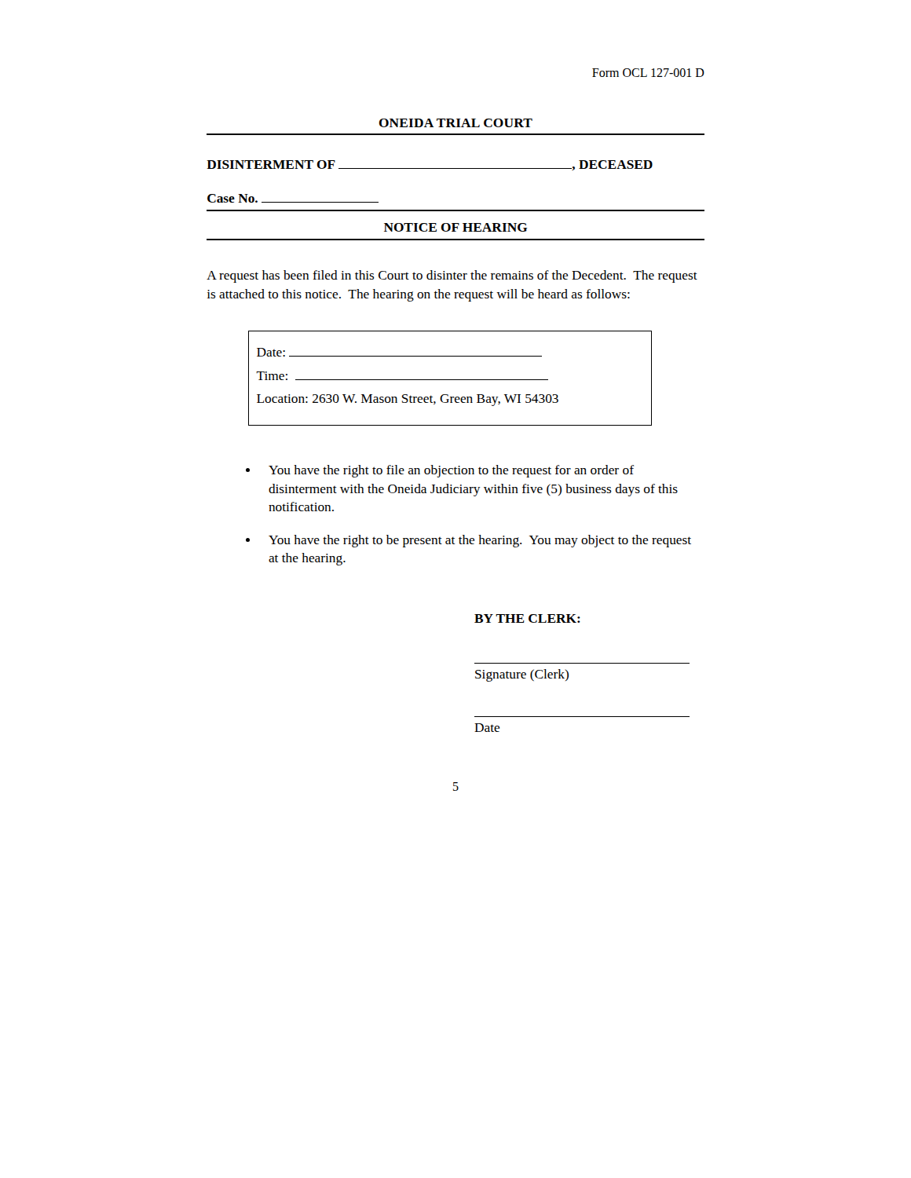Form OCL 127-001 D
ONEIDA TRIAL COURT
DISINTERMENT OF , DECEASED
Case No.
NOTICE OF HEARING
A request has been filed in this Court to disinter the remains of the Decedent. The request is attached to this notice. The hearing on the request will be heard as follows:
Date:
Time:
Location: 2630 W. Mason Street, Green Bay, WI 54303
You have the right to file an objection to the request for an order of disinterment with the Oneida Judiciary within five (5) business days of this notification.
You have the right to be present at the hearing. You may object to the request at the hearing.
BY THE CLERK:
Signature (Clerk)
Date
5